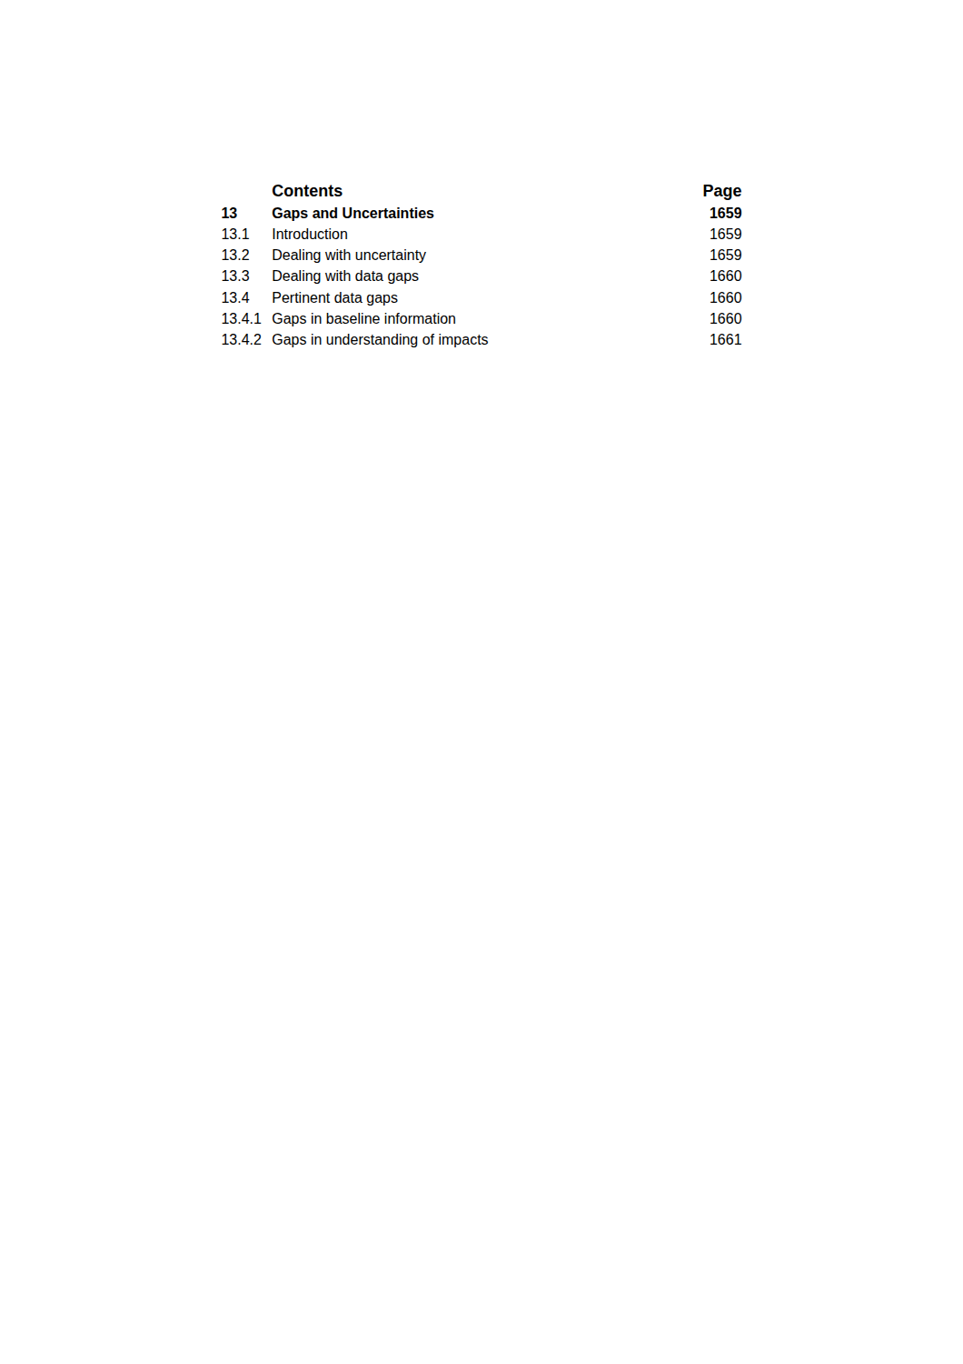| | Contents | Page |
| 13 | Gaps and Uncertainties | 1659 |
| 13.1 | Introduction | 1659 |
| 13.2 | Dealing with uncertainty | 1659 |
| 13.3 | Dealing with data gaps | 1660 |
| 13.4 | Pertinent data gaps | 1660 |
| 13.4.1 | Gaps in baseline information | 1660 |
| 13.4.2 | Gaps in understanding of impacts | 1661 |